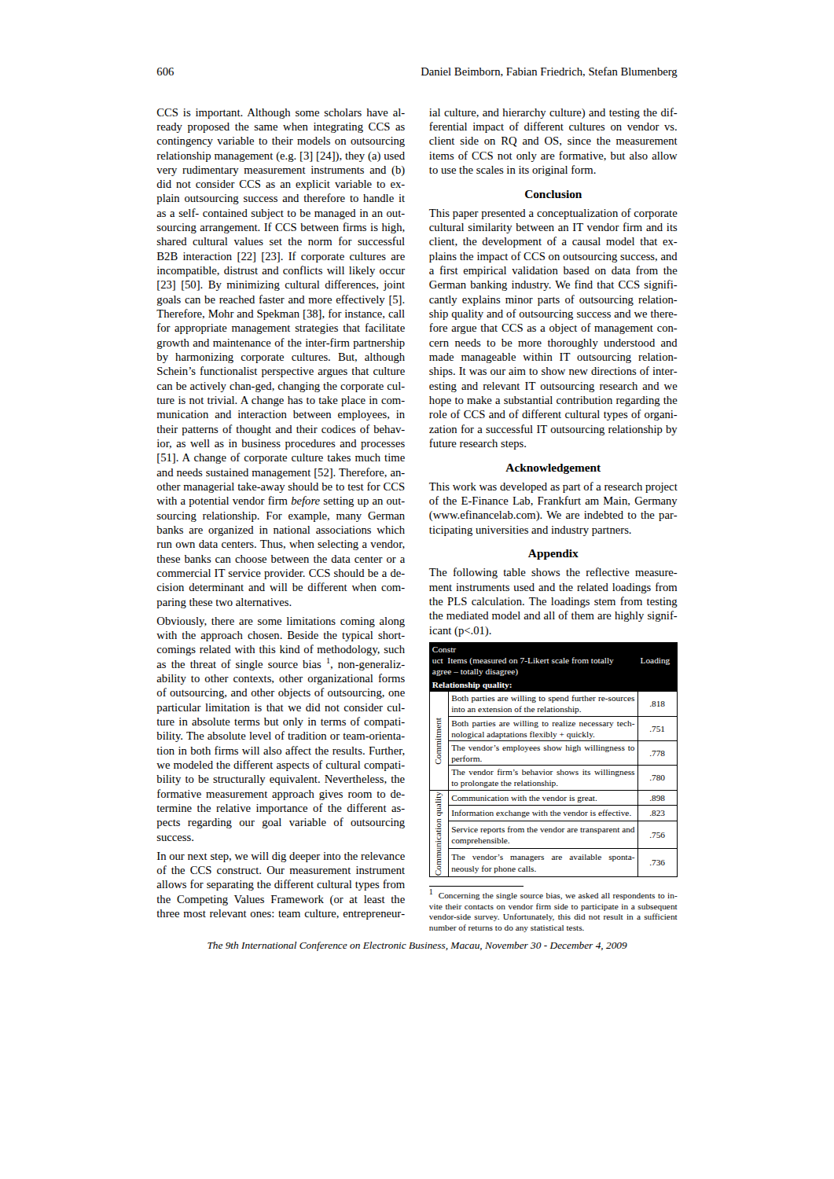606 Daniel Beimborn, Fabian Friedrich, Stefan Blumenberg
CCS is important. Although some scholars have already proposed the same when integrating CCS as contingency variable to their models on outsourcing relationship management (e.g. [3] [24]), they (a) used very rudimentary measurement instruments and (b) did not consider CCS as an explicit variable to explain outsourcing success and therefore to handle it as a self- contained subject to be managed in an outsourcing arrangement. If CCS between firms is high, shared cultural values set the norm for successful B2B interaction [22] [23]. If corporate cultures are incompatible, distrust and conflicts will likely occur [23] [50]. By minimizing cultural differences, joint goals can be reached faster and more effectively [5]. Therefore, Mohr and Spekman [38], for instance, call for appropriate management strategies that facilitate growth and maintenance of the inter-firm partnership by harmonizing corporate cultures. But, although Schein’s functionalist perspective argues that culture can be actively chan-ged, changing the corporate culture is not trivial. A change has to take place in communication and interaction between employees, in their patterns of thought and their codices of behavior, as well as in business procedures and processes [51]. A change of corporate culture takes much time and needs sustained management [52]. Therefore, another managerial take-away should be to test for CCS with a potential vendor firm before setting up an outsourcing relationship. For example, many German banks are organized in national associations which run own data centers. Thus, when selecting a vendor, these banks can choose between the data center or a commercial IT service provider. CCS should be a decision determinant and will be different when comparing these two alternatives.
Obviously, there are some limitations coming along with the approach chosen. Beside the typical shortcomings related with this kind of methodology, such as the threat of single source bias 1, non-generalizability to other contexts, other organizational forms of outsourcing, and other objects of outsourcing, one particular limitation is that we did not consider culture in absolute terms but only in terms of compatibility. The absolute level of tradition or team-orientation in both firms will also affect the results. Further, we modeled the different aspects of cultural compatibility to be structurally equivalent. Nevertheless, the formative measurement approach gives room to determine the relative importance of the different aspects regarding our goal variable of outsourcing success.
In our next step, we will dig deeper into the relevance of the CCS construct. Our measurement instrument allows for separating the different cultural types from the Competing Values Framework (or at least the three most relevant ones: team culture, entrepreneurial culture, and hierarchy culture) and testing the differential impact of different cultures on vendor vs. client side on RQ and OS, since the measurement items of CCS not only are formative, but also allow to use the scales in its original form.
Conclusion
This paper presented a conceptualization of corporate cultural similarity between an IT vendor firm and its client, the development of a causal model that explains the impact of CCS on outsourcing success, and a first empirical validation based on data from the German banking industry. We find that CCS significantly explains minor parts of outsourcing relationship quality and of outsourcing success and we therefore argue that CCS as a object of management concern needs to be more thoroughly understood and made manageable within IT outsourcing relationships. It was our aim to show new directions of interesting and relevant IT outsourcing research and we hope to make a substantial contribution regarding the role of CCS and of different cultural types of organization for a successful IT outsourcing relationship by future research steps.
Acknowledgement
This work was developed as part of a research project of the E-Finance Lab, Frankfurt am Main, Germany (www.efinancelab.com). We are indebted to the participating universities and industry partners.
Appendix
The following table shows the reflective measurement instruments used and the related loadings from the PLS calculation. The loadings stem from testing the mediated model and all of them are highly significant (p<.01).
| Constr uct Items (measured on 7-Likert scale from totally agree – totally disagree) | Loading |
| --- | --- |
| Relationship quality: |
| Commitment | Both parties are willing to spend further re-sources into an extension of the relationship. | .818 |
| Both parties are willing to realize necessary technological adaptations flexibly + quickly. | .751 |
| The vendor’s employees show high willingness to perform. | .778 |
| The vendor firm’s behavior shows its willingness to prolongate the relationship. | .780 |
| Communication quality | Communication with the vendor is great. | .898 |
| Information exchange with the vendor is effective. | .823 |
| Service reports from the vendor are transparent and comprehensible. | .756 |
| The vendor’s managers are available spontaneously for phone calls. | .736 |
1 Concerning the single source bias, we asked all respondents to invite their contacts on vendor firm side to participate in a subsequent vendor-side survey. Unfortunately, this did not result in a sufficient number of returns to do any statistical tests.
The 9th International Conference on Electronic Business, Macau, November 30 - December 4, 2009